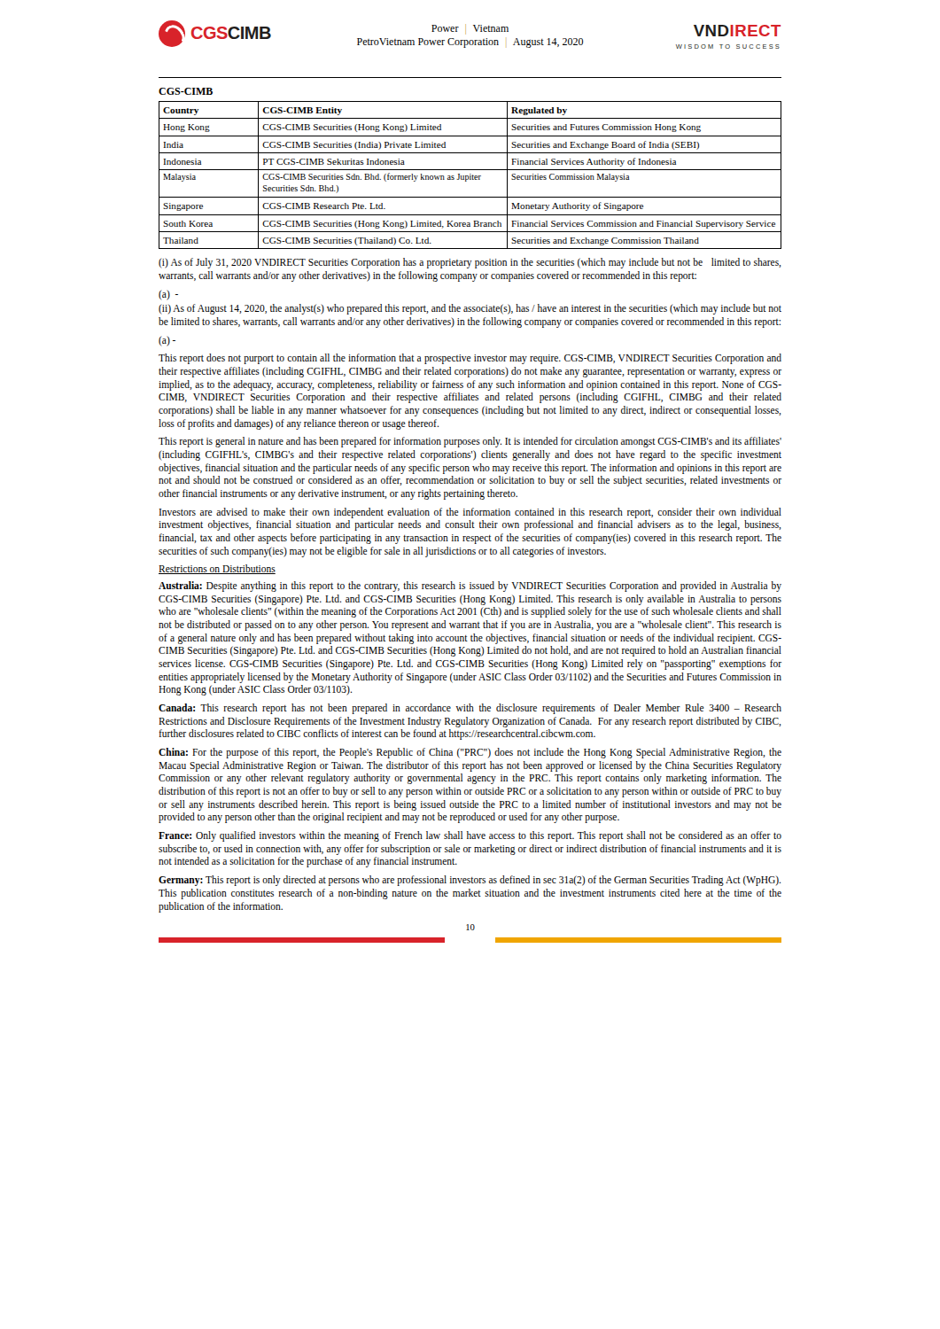CGS CIMB
VND IRECT
WISDOM TO SUCCESS
Power | Vietnam
PetroVietnam Power Corporation | August 14, 2020
CGS-CIMB
| Country | CGS-CIMB Entity | Regulated by |
| --- | --- | --- |
| Hong Kong | CGS-CIMB Securities (Hong Kong) Limited | Securities and Futures Commission Hong Kong |
| India | CGS-CIMB Securities (India) Private Limited | Securities and Exchange Board of India (SEBI) |
| Indonesia | PT CGS-CIMB Sekuritas Indonesia | Financial Services Authority of Indonesia |
| Malaysia | CGS-CIMB Securities Sdn. Bhd. (formerly known as Jupiter Securities Sdn. Bhd.) | Securities Commission Malaysia |
| Singapore | CGS-CIMB Research Pte. Ltd. | Monetary Authority of Singapore |
| South Korea | CGS-CIMB Securities (Hong Kong) Limited, Korea Branch | Financial Services Commission and Financial Supervisory Service |
| Thailand | CGS-CIMB Securities (Thailand) Co. Ltd. | Securities and Exchange Commission Thailand |
(i) As of July 31, 2020 VNDIRECT Securities Corporation has a proprietary position in the securities (which may include but not be limited to shares, warrants, call warrants and/or any other derivatives) in the following company or companies covered or recommended in this report:
(a) -
(ii) As of August 14, 2020, the analyst(s) who prepared this report, and the associate(s), has / have an interest in the securities (which may include but not be limited to shares, warrants, call warrants and/or any other derivatives) in the following company or companies covered or recommended in this report:
(a) -
This report does not purport to contain all the information that a prospective investor may require. CGS-CIMB, VNDIRECT Securities Corporation and their respective affiliates (including CGIFHL, CIMBG and their related corporations) do not make any guarantee, representation or warranty, express or implied, as to the adequacy, accuracy, completeness, reliability or fairness of any such information and opinion contained in this report. None of CGS-CIMB, VNDIRECT Securities Corporation and their respective affiliates and related persons (including CGIFHL, CIMBG and their related corporations) shall be liable in any manner whatsoever for any consequences (including but not limited to any direct, indirect or consequential losses, loss of profits and damages) of any reliance thereon or usage thereof.
This report is general in nature and has been prepared for information purposes only. It is intended for circulation amongst CGS-CIMB's and its affiliates' (including CGIFHL's, CIMBG's and their respective related corporations') clients generally and does not have regard to the specific investment objectives, financial situation and the particular needs of any specific person who may receive this report. The information and opinions in this report are not and should not be construed or considered as an offer, recommendation or solicitation to buy or sell the subject securities, related investments or other financial instruments or any derivative instrument, or any rights pertaining thereto.
Investors are advised to make their own independent evaluation of the information contained in this research report, consider their own individual investment objectives, financial situation and particular needs and consult their own professional and financial advisers as to the legal, business, financial, tax and other aspects before participating in any transaction in respect of the securities of company(ies) covered in this research report. The securities of such company(ies) may not be eligible for sale in all jurisdictions or to all categories of investors.
Restrictions on Distributions
Australia: Despite anything in this report to the contrary, this research is issued by VNDIRECT Securities Corporation and provided in Australia by CGS-CIMB Securities (Singapore) Pte. Ltd. and CGS-CIMB Securities (Hong Kong) Limited. This research is only available in Australia to persons who are "wholesale clients" (within the meaning of the Corporations Act 2001 (Cth) and is supplied solely for the use of such wholesale clients and shall not be distributed or passed on to any other person. You represent and warrant that if you are in Australia, you are a "wholesale client". This research is of a general nature only and has been prepared without taking into account the objectives, financial situation or needs of the individual recipient. CGS-CIMB Securities (Singapore) Pte. Ltd. and CGS-CIMB Securities (Hong Kong) Limited do not hold, and are not required to hold an Australian financial services license. CGS-CIMB Securities (Singapore) Pte. Ltd. and CGS-CIMB Securities (Hong Kong) Limited rely on "passporting" exemptions for entities appropriately licensed by the Monetary Authority of Singapore (under ASIC Class Order 03/1102) and the Securities and Futures Commission in Hong Kong (under ASIC Class Order 03/1103).
Canada: This research report has not been prepared in accordance with the disclosure requirements of Dealer Member Rule 3400 – Research Restrictions and Disclosure Requirements of the Investment Industry Regulatory Organization of Canada. For any research report distributed by CIBC, further disclosures related to CIBC conflicts of interest can be found at https://researchcentral.cibcwm.com.
China: For the purpose of this report, the People's Republic of China ("PRC") does not include the Hong Kong Special Administrative Region, the Macau Special Administrative Region or Taiwan. The distributor of this report has not been approved or licensed by the China Securities Regulatory Commission or any other relevant regulatory authority or governmental agency in the PRC. This report contains only marketing information. The distribution of this report is not an offer to buy or sell to any person within or outside PRC or a solicitation to any person within or outside of PRC to buy or sell any instruments described herein. This report is being issued outside the PRC to a limited number of institutional investors and may not be provided to any person other than the original recipient and may not be reproduced or used for any other purpose.
France: Only qualified investors within the meaning of French law shall have access to this report. This report shall not be considered as an offer to subscribe to, or used in connection with, any offer for subscription or sale or marketing or direct or indirect distribution of financial instruments and it is not intended as a solicitation for the purchase of any financial instrument.
Germany: This report is only directed at persons who are professional investors as defined in sec 31a(2) of the German Securities Trading Act (WpHG). This publication constitutes research of a non-binding nature on the market situation and the investment instruments cited here at the time of the publication of the information.
10